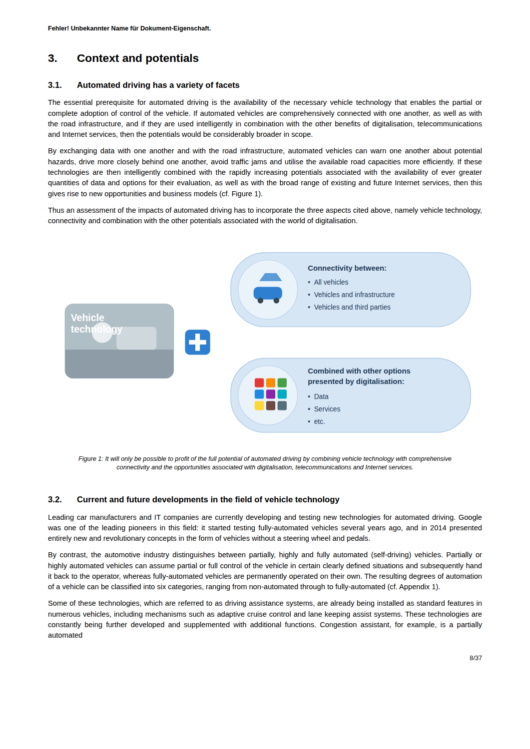Fehler! Unbekannter Name für Dokument-Eigenschaft.
3. Context and potentials
3.1. Automated driving has a variety of facets
The essential prerequisite for automated driving is the availability of the necessary vehicle technology that enables the partial or complete adoption of control of the vehicle. If automated vehicles are comprehensively connected with one another, as well as with the road infrastructure, and if they are used intelligently in combination with the other benefits of digitalisation, telecommunications and Internet services, then the potentials would be considerably broader in scope.
By exchanging data with one another and with the road infrastructure, automated vehicles can warn one another about potential hazards, drive more closely behind one another, avoid traffic jams and utilise the available road capacities more efficiently. If these technologies are then intelligently combined with the rapidly increasing potentials associated with the availability of ever greater quantities of data and options for their evaluation, as well as with the broad range of existing and future Internet services, then this gives rise to new opportunities and business models (cf. Figure 1).
Thus an assessment of the impacts of automated driving has to incorporate the three aspects cited above, namely vehicle technology, connectivity and combination with the other potentials associated with the world of digitalisation.
Vehicle technology Connectivity between: • All vehicles • Vehicles and infrastructure • Vehicles and third parties Combined with other options presented by digitalisation: • Data • Services • etc.
Figure 1: It will only be possible to profit of the full potential of automated driving by combining vehicle technology with comprehensive connectivity and the opportunities associated with digitalisation, telecommunications and Internet services.
3.2. Current and future developments in the field of vehicle technology
Leading car manufacturers and IT companies are currently developing and testing new technologies for automated driving. Google was one of the leading pioneers in this field: it started testing fully-automated vehicles several years ago, and in 2014 presented entirely new and revolutionary concepts in the form of vehicles without a steering wheel and pedals.
By contrast, the automotive industry distinguishes between partially, highly and fully automated (self-driving) vehicles. Partially or highly automated vehicles can assume partial or full control of the vehicle in certain clearly defined situations and subsequently hand it back to the operator, whereas fully-automated vehicles are permanently operated on their own. The resulting degrees of automation of a vehicle can be classified into six categories, ranging from non-automated through to fully-automated (cf. Appendix 1).
Some of these technologies, which are referred to as driving assistance systems, are already being installed as standard features in numerous vehicles, including mechanisms such as adaptive cruise control and lane keeping assist systems. These technologies are constantly being further developed and supplemented with additional functions. Congestion assistant, for example, is a partially automated
8/37